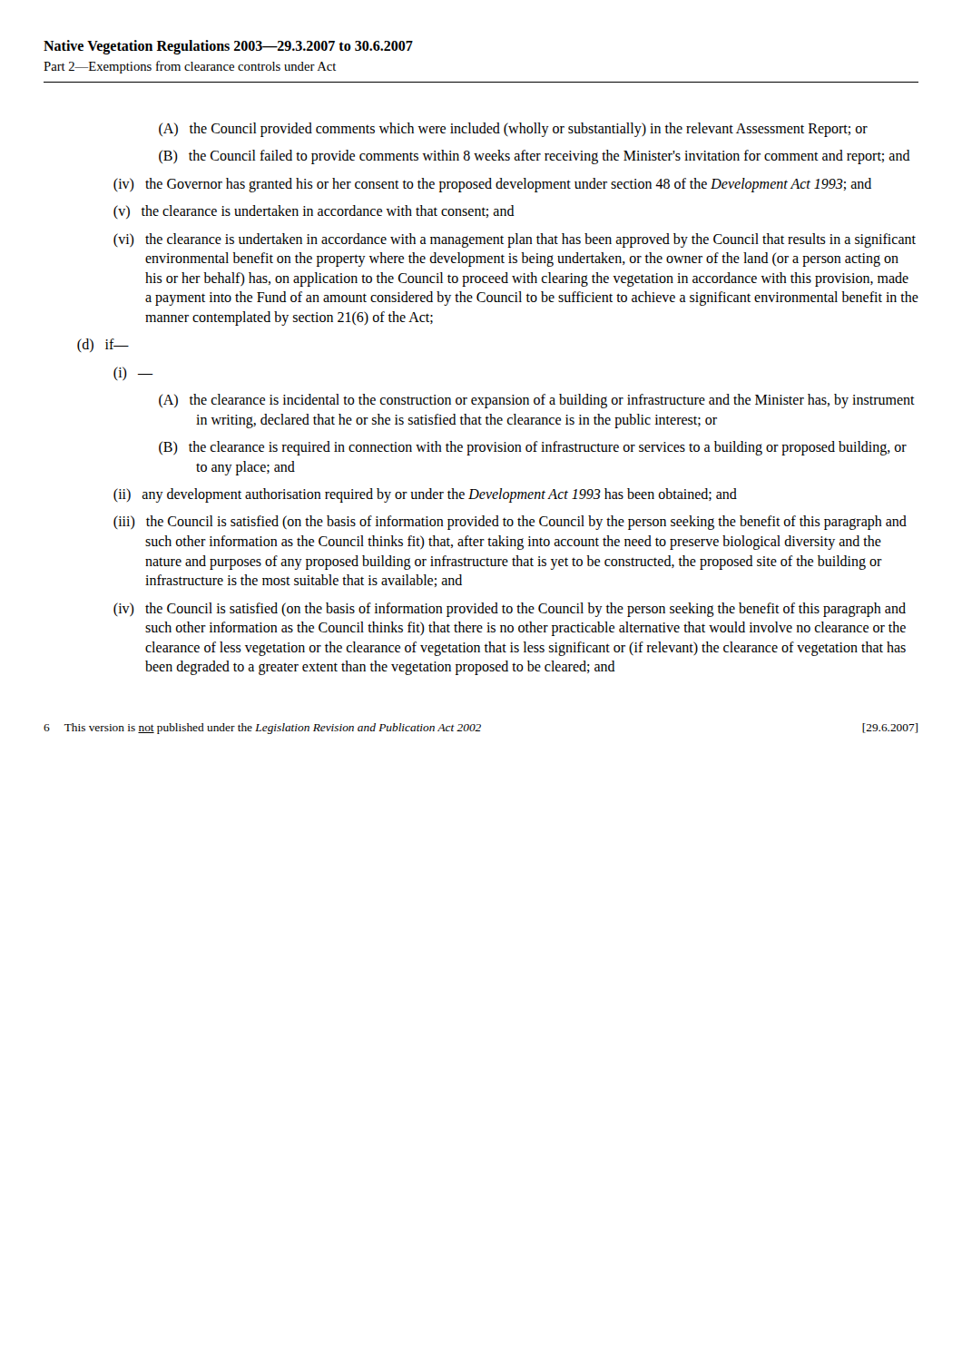Native Vegetation Regulations 2003—29.3.2007 to 30.6.2007
Part 2—Exemptions from clearance controls under Act
(A) the Council provided comments which were included (wholly or substantially) in the relevant Assessment Report; or
(B) the Council failed to provide comments within 8 weeks after receiving the Minister's invitation for comment and report; and
(iv) the Governor has granted his or her consent to the proposed development under section 48 of the Development Act 1993; and
(v) the clearance is undertaken in accordance with that consent; and
(vi) the clearance is undertaken in accordance with a management plan that has been approved by the Council that results in a significant environmental benefit on the property where the development is being undertaken, or the owner of the land (or a person acting on his or her behalf) has, on application to the Council to proceed with clearing the vegetation in accordance with this provision, made a payment into the Fund of an amount considered by the Council to be sufficient to achieve a significant environmental benefit in the manner contemplated by section 21(6) of the Act;
(d) if—
(i) —
(A) the clearance is incidental to the construction or expansion of a building or infrastructure and the Minister has, by instrument in writing, declared that he or she is satisfied that the clearance is in the public interest; or
(B) the clearance is required in connection with the provision of infrastructure or services to a building or proposed building, or to any place; and
(ii) any development authorisation required by or under the Development Act 1993 has been obtained; and
(iii) the Council is satisfied (on the basis of information provided to the Council by the person seeking the benefit of this paragraph and such other information as the Council thinks fit) that, after taking into account the need to preserve biological diversity and the nature and purposes of any proposed building or infrastructure that is yet to be constructed, the proposed site of the building or infrastructure is the most suitable that is available; and
(iv) the Council is satisfied (on the basis of information provided to the Council by the person seeking the benefit of this paragraph and such other information as the Council thinks fit) that there is no other practicable alternative that would involve no clearance or the clearance of less vegetation or the clearance of vegetation that is less significant or (if relevant) the clearance of vegetation that has been degraded to a greater extent than the vegetation proposed to be cleared; and
6 This version is not published under the Legislation Revision and Publication Act 2002
[29.6.2007]